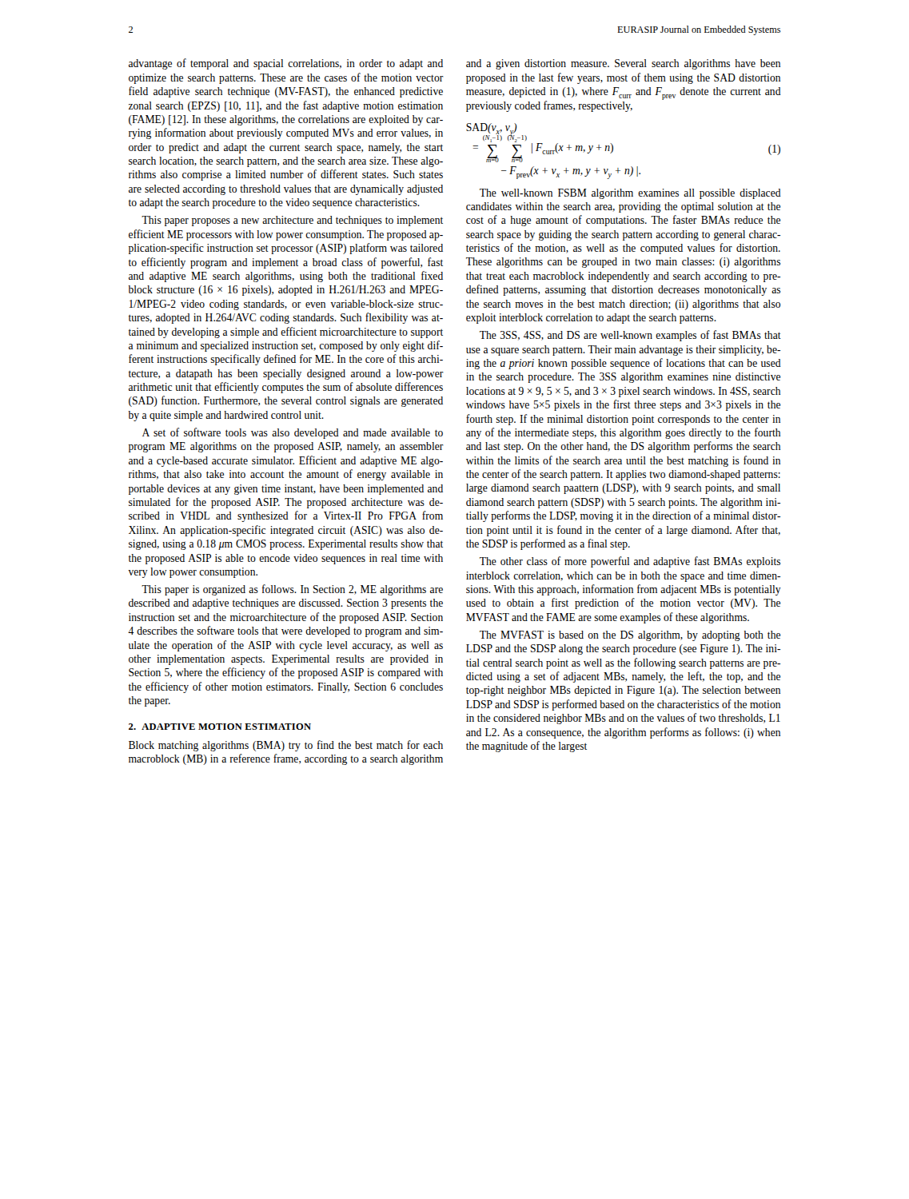2 EURASIP Journal on Embedded Systems
advantage of temporal and spacial correlations, in order to adapt and optimize the search patterns. These are the cases of the motion vector field adaptive search technique (MV-FAST), the enhanced predictive zonal search (EPZS) [10, 11], and the fast adaptive motion estimation (FAME) [12]. In these algorithms, the correlations are exploited by carrying information about previously computed MVs and error values, in order to predict and adapt the current search space, namely, the start search location, the search pattern, and the search area size. These algorithms also comprise a limited number of different states. Such states are selected according to threshold values that are dynamically adjusted to adapt the search procedure to the video sequence characteristics.
This paper proposes a new architecture and techniques to implement efficient ME processors with low power consumption. The proposed application-specific instruction set processor (ASIP) platform was tailored to efficiently program and implement a broad class of powerful, fast and adaptive ME search algorithms, using both the traditional fixed block structure (16 × 16 pixels), adopted in H.261/H.263 and MPEG-1/MPEG-2 video coding standards, or even variable-block-size structures, adopted in H.264/AVC coding standards. Such flexibility was attained by developing a simple and efficient microarchitecture to support a minimum and specialized instruction set, composed by only eight different instructions specifically defined for ME. In the core of this architecture, a datapath has been specially designed around a low-power arithmetic unit that efficiently computes the sum of absolute differences (SAD) function. Furthermore, the several control signals are generated by a quite simple and hardwired control unit.
A set of software tools was also developed and made available to program ME algorithms on the proposed ASIP, namely, an assembler and a cycle-based accurate simulator. Efficient and adaptive ME algorithms, that also take into account the amount of energy available in portable devices at any given time instant, have been implemented and simulated for the proposed ASIP. The proposed architecture was described in VHDL and synthesized for a Virtex-II Pro FPGA from Xilinx. An application-specific integrated circuit (ASIC) was also designed, using a 0.18 μm CMOS process. Experimental results show that the proposed ASIP is able to encode video sequences in real time with very low power consumption.
This paper is organized as follows. In Section 2, ME algorithms are described and adaptive techniques are discussed. Section 3 presents the instruction set and the microarchitecture of the proposed ASIP. Section 4 describes the software tools that were developed to program and simulate the operation of the ASIP with cycle level accuracy, as well as other implementation aspects. Experimental results are provided in Section 5, where the efficiency of the proposed ASIP is compared with the efficiency of other motion estimators. Finally, Section 6 concludes the paper.
2. Adaptive motion estimation
Block matching algorithms (BMA) try to find the best match for each macroblock (MB) in a reference frame, according to a search algorithm and a given distortion measure. Several search algorithms have been proposed in the last few years, most of them using the SAD distortion measure, depicted in (1), where Fcurr and Fprev denote the current and previously coded frames, respectively,
SAD(vx, vy) = (N1−1) ∑ m=0 (N2−1) ∑ n=0 | Fcurr(x + m, y + n) − Fprev(x + vx + m, y + vy + n) |.
(1)
The well-known FSBM algorithm examines all possible displaced candidates within the search area, providing the optimal solution at the cost of a huge amount of computations. The faster BMAs reduce the search space by guiding the search pattern according to general characteristics of the motion, as well as the computed values for distortion. These algorithms can be grouped in two main classes: (i) algorithms that treat each macroblock independently and search according to predefined patterns, assuming that distortion decreases monotonically as the search moves in the best match direction; (ii) algorithms that also exploit interblock correlation to adapt the search patterns.
The 3SS, 4SS, and DS are well-known examples of fast BMAs that use a square search pattern. Their main advantage is their simplicity, being the a priori known possible sequence of locations that can be used in the search procedure. The 3SS algorithm examines nine distinctive locations at 9 × 9, 5 × 5, and 3 × 3 pixel search windows. In 4SS, search windows have 5×5 pixels in the first three steps and 3×3 pixels in the fourth step. If the minimal distortion point corresponds to the center in any of the intermediate steps, this algorithm goes directly to the fourth and last step. On the other hand, the DS algorithm performs the search within the limits of the search area until the best matching is found in the center of the search pattern. It applies two diamond-shaped patterns: large diamond search paattern (LDSP), with 9 search points, and small diamond search pattern (SDSP) with 5 search points. The algorithm initially performs the LDSP, moving it in the direction of a minimal distortion point until it is found in the center of a large diamond. After that, the SDSP is performed as a final step.
The other class of more powerful and adaptive fast BMAs exploits interblock correlation, which can be in both the space and time dimensions. With this approach, information from adjacent MBs is potentially used to obtain a first prediction of the motion vector (MV). The MVFAST and the FAME are some examples of these algorithms.
The MVFAST is based on the DS algorithm, by adopting both the LDSP and the SDSP along the search procedure (see Figure 1). The initial central search point as well as the following search patterns are predicted using a set of adjacent MBs, namely, the left, the top, and the top-right neighbor MBs depicted in Figure 1(a). The selection between LDSP and SDSP is performed based on the characteristics of the motion in the considered neighbor MBs and on the values of two thresholds, L1 and L2. As a consequence, the algorithm performs as follows: (i) when the magnitude of the largest